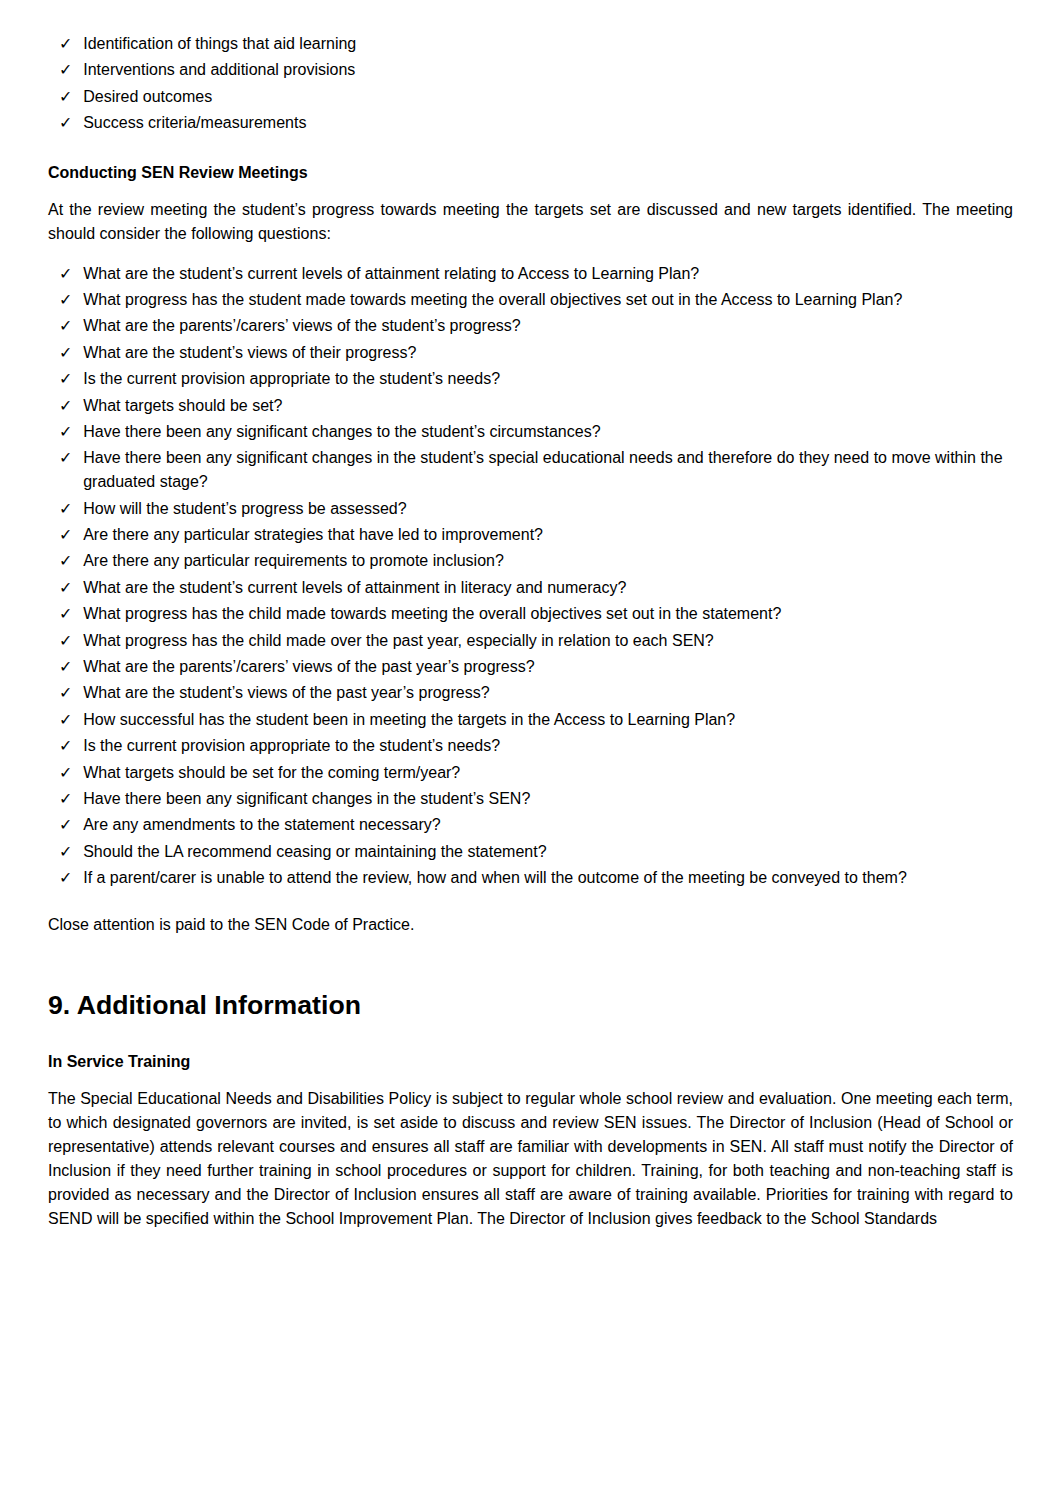Identification of things that aid learning
Interventions and additional provisions
Desired outcomes
Success criteria/measurements
Conducting SEN Review Meetings
At the review meeting the student’s progress towards meeting the targets set are discussed and new targets identified. The meeting should consider the following questions:
What are the student’s current levels of attainment relating to Access to Learning Plan?
What progress has the student made towards meeting the overall objectives set out in the Access to Learning Plan?
What are the parents’/carers’ views of the student’s progress?
What are the student’s views of their progress?
Is the current provision appropriate to the student’s needs?
What targets should be set?
Have there been any significant changes to the student’s circumstances?
Have there been any significant changes in the student’s special educational needs and therefore do they need to move within the graduated stage?
How will the student’s progress be assessed?
Are there any particular strategies that have led to improvement?
Are there any particular requirements to promote inclusion?
What are the student’s current levels of attainment in literacy and numeracy?
What progress has the child made towards meeting the overall objectives set out in the statement?
What progress has the child made over the past year, especially in relation to each SEN?
What are the parents’/carers’ views of the past year’s progress?
What are the student’s views of the past year’s progress?
How successful has the student been in meeting the targets in the Access to Learning Plan?
Is the current provision appropriate to the student’s needs?
What targets should be set for the coming term/year?
Have there been any significant changes in the student’s SEN?
Are any amendments to the statement necessary?
Should the LA recommend ceasing or maintaining the statement?
If a parent/carer is unable to attend the review, how and when will the outcome of the meeting be conveyed to them?
Close attention is paid to the SEN Code of Practice.
9. Additional Information
In Service Training
The Special Educational Needs and Disabilities Policy is subject to regular whole school review and evaluation. One meeting each term, to which designated governors are invited, is set aside to discuss and review SEN issues. The Director of Inclusion (Head of School or representative) attends relevant courses and ensures all staff are familiar with developments in SEN. All staff must notify the Director of Inclusion if they need further training in school procedures or support for children. Training, for both teaching and non-teaching staff is provided as necessary and the Director of Inclusion ensures all staff are aware of training available. Priorities for training with regard to SEND will be specified within the School Improvement Plan. The Director of Inclusion gives feedback to the School Standards